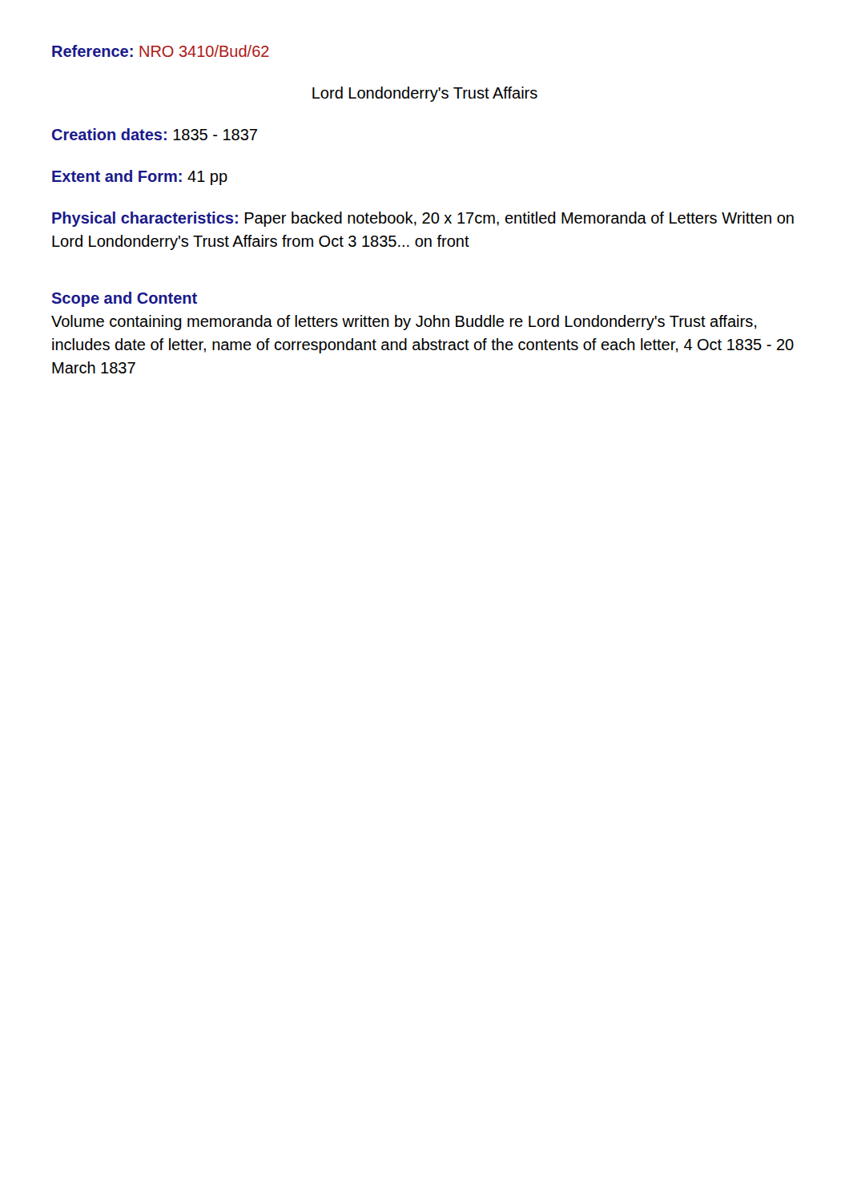Reference: NRO 3410/Bud/62
Lord Londonderry's Trust Affairs
Creation dates: 1835 - 1837
Extent and Form: 41 pp
Physical characteristics: Paper backed notebook, 20 x 17cm, entitled Memoranda of Letters Written on Lord Londonderry's Trust Affairs from Oct 3 1835... on front
Scope and Content
Volume containing memoranda of letters written by John Buddle re Lord Londonderry's Trust affairs, includes date of letter, name of correspondant and abstract of the contents of each letter, 4 Oct 1835 - 20 March 1837